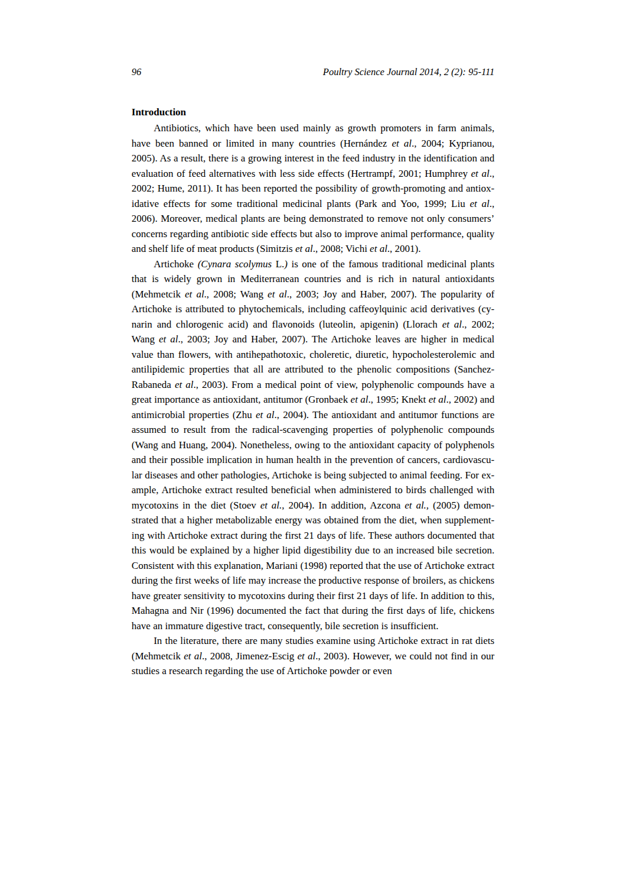96 Poultry Science Journal 2014, 2 (2): 95-111
Introduction
Antibiotics, which have been used mainly as growth promoters in farm animals, have been banned or limited in many countries (Hernández et al., 2004; Kyprianou, 2005). As a result, there is a growing interest in the feed industry in the identification and evaluation of feed alternatives with less side effects (Hertrampf, 2001; Humphrey et al., 2002; Hume, 2011). It has been reported the possibility of growth-promoting and antioxidative effects for some traditional medicinal plants (Park and Yoo, 1999; Liu et al., 2006). Moreover, medical plants are being demonstrated to remove not only consumers’ concerns regarding antibiotic side effects but also to improve animal performance, quality and shelf life of meat products (Simitzis et al., 2008; Vichi et al., 2001).
Artichoke (Cynara scolymus L.) is one of the famous traditional medicinal plants that is widely grown in Mediterranean countries and is rich in natural antioxidants (Mehmetcik et al., 2008; Wang et al., 2003; Joy and Haber, 2007). The popularity of Artichoke is attributed to phytochemicals, including caffeoylquinic acid derivatives (cynarin and chlorogenic acid) and flavonoids (luteolin, apigenin) (Llorach et al., 2002; Wang et al., 2003; Joy and Haber, 2007). The Artichoke leaves are higher in medical value than flowers, with antihepathotoxic, choleretic, diuretic, hypocholesterolemic and antilipidemic properties that all are attributed to the phenolic compositions (Sanchez-Rabaneda et al., 2003). From a medical point of view, polyphenolic compounds have a great importance as antioxidant, antitumor (Gronbaek et al., 1995; Knekt et al., 2002) and antimicrobial properties (Zhu et al., 2004). The antioxidant and antitumor functions are assumed to result from the radical-scavenging properties of polyphenolic compounds (Wang and Huang, 2004). Nonetheless, owing to the antioxidant capacity of polyphenols and their possible implication in human health in the prevention of cancers, cardiovascular diseases and other pathologies, Artichoke is being subjected to animal feeding. For example, Artichoke extract resulted beneficial when administered to birds challenged with mycotoxins in the diet (Stoev et al., 2004). In addition, Azcona et al., (2005) demonstrated that a higher metabolizable energy was obtained from the diet, when supplementing with Artichoke extract during the first 21 days of life. These authors documented that this would be explained by a higher lipid digestibility due to an increased bile secretion. Consistent with this explanation, Mariani (1998) reported that the use of Artichoke extract during the first weeks of life may increase the productive response of broilers, as chickens have greater sensitivity to mycotoxins during their first 21 days of life. In addition to this, Mahagna and Nir (1996) documented the fact that during the first days of life, chickens have an immature digestive tract, consequently, bile secretion is insufficient.
In the literature, there are many studies examine using Artichoke extract in rat diets (Mehmetcik et al., 2008, Jimenez-Escig et al., 2003). However, we could not find in our studies a research regarding the use of Artichoke powder or even